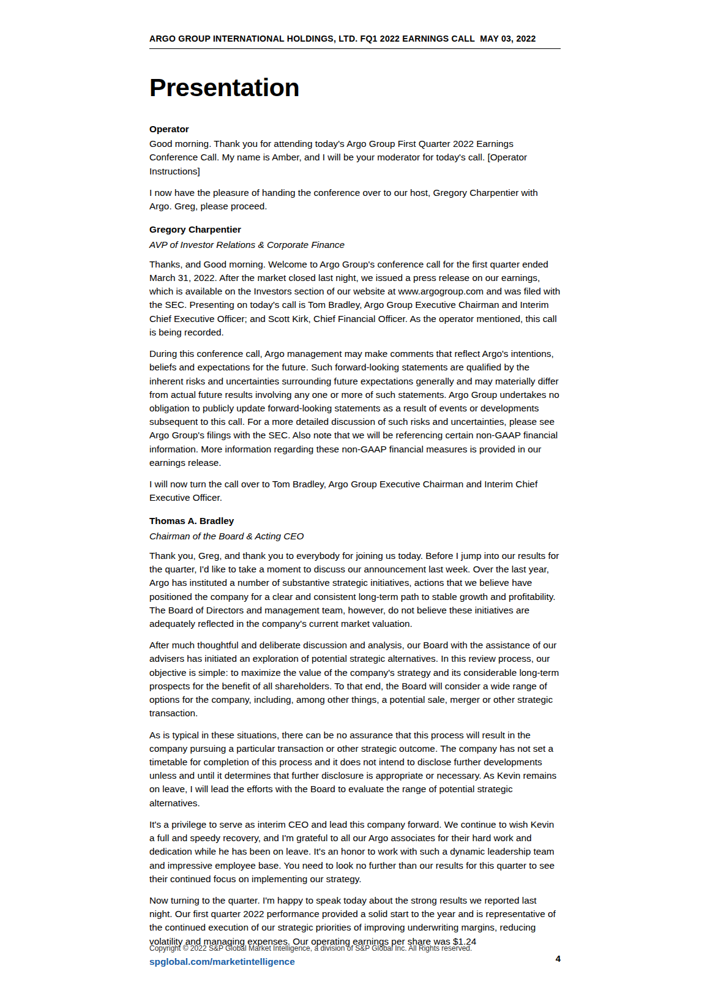ARGO GROUP INTERNATIONAL HOLDINGS, LTD. FQ1 2022 EARNINGS CALL MAY 03, 2022
Presentation
Operator
Good morning. Thank you for attending today's Argo Group First Quarter 2022 Earnings Conference Call. My name is Amber, and I will be your moderator for today's call. [Operator Instructions]
I now have the pleasure of handing the conference over to our host, Gregory Charpentier with Argo. Greg, please proceed.
Gregory Charpentier
AVP of Investor Relations & Corporate Finance
Thanks, and Good morning. Welcome to Argo Group's conference call for the first quarter ended March 31, 2022. After the market closed last night, we issued a press release on our earnings, which is available on the Investors section of our website at www.argogroup.com and was filed with the SEC. Presenting on today's call is Tom Bradley, Argo Group Executive Chairman and Interim Chief Executive Officer; and Scott Kirk, Chief Financial Officer. As the operator mentioned, this call is being recorded.
During this conference call, Argo management may make comments that reflect Argo's intentions, beliefs and expectations for the future. Such forward-looking statements are qualified by the inherent risks and uncertainties surrounding future expectations generally and may materially differ from actual future results involving any one or more of such statements. Argo Group undertakes no obligation to publicly update forward-looking statements as a result of events or developments subsequent to this call. For a more detailed discussion of such risks and uncertainties, please see Argo Group's filings with the SEC. Also note that we will be referencing certain non-GAAP financial information. More information regarding these non-GAAP financial measures is provided in our earnings release.
I will now turn the call over to Tom Bradley, Argo Group Executive Chairman and Interim Chief Executive Officer.
Thomas A. Bradley
Chairman of the Board & Acting CEO
Thank you, Greg, and thank you to everybody for joining us today. Before I jump into our results for the quarter, I'd like to take a moment to discuss our announcement last week. Over the last year, Argo has instituted a number of substantive strategic initiatives, actions that we believe have positioned the company for a clear and consistent long-term path to stable growth and profitability. The Board of Directors and management team, however, do not believe these initiatives are adequately reflected in the company's current market valuation.
After much thoughtful and deliberate discussion and analysis, our Board with the assistance of our advisers has initiated an exploration of potential strategic alternatives. In this review process, our objective is simple: to maximize the value of the company's strategy and its considerable long-term prospects for the benefit of all shareholders. To that end, the Board will consider a wide range of options for the company, including, among other things, a potential sale, merger or other strategic transaction.
As is typical in these situations, there can be no assurance that this process will result in the company pursuing a particular transaction or other strategic outcome. The company has not set a timetable for completion of this process and it does not intend to disclose further developments unless and until it determines that further disclosure is appropriate or necessary. As Kevin remains on leave, I will lead the efforts with the Board to evaluate the range of potential strategic alternatives.
It's a privilege to serve as interim CEO and lead this company forward. We continue to wish Kevin a full and speedy recovery, and I'm grateful to all our Argo associates for their hard work and dedication while he has been on leave. It's an honor to work with such a dynamic leadership team and impressive employee base. You need to look no further than our results for this quarter to see their continued focus on implementing our strategy.
Now turning to the quarter. I'm happy to speak today about the strong results we reported last night. Our first quarter 2022 performance provided a solid start to the year and is representative of the continued execution of our strategic priorities of improving underwriting margins, reducing volatility and managing expenses. Our operating earnings per share was $1.24
Copyright © 2022 S&P Global Market Intelligence, a division of S&P Global Inc. All Rights reserved.
spglobal.com/marketintelligence 4